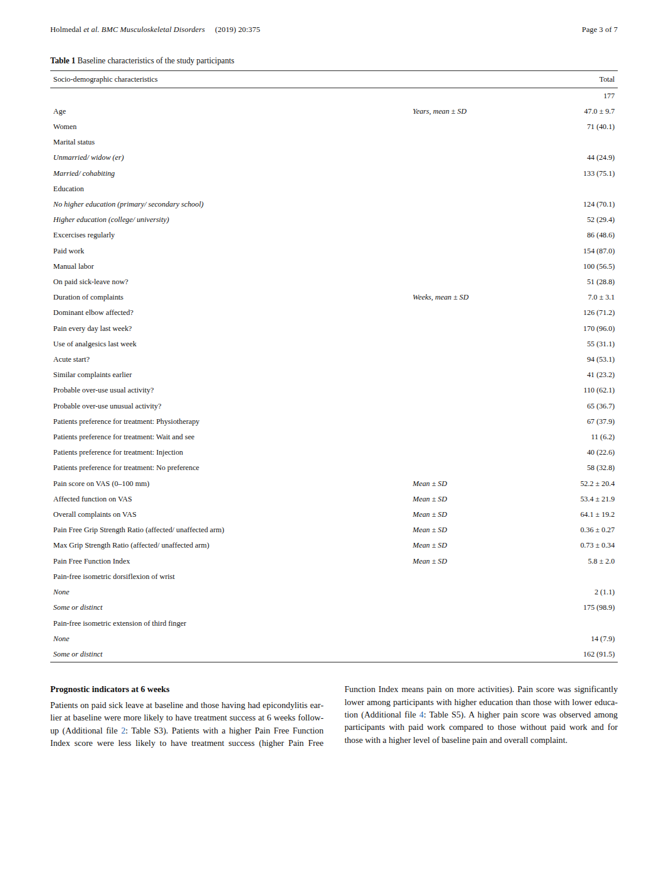Holmedal et al. BMC Musculoskeletal Disorders (2019) 20:375
Page 3 of 7
Table 1 Baseline characteristics of the study participants
| Socio-demographic characteristics | | Total |
| --- | --- | --- |
| | | 177 |
| Age | Years, mean ± SD | 47.0 ± 9.7 |
| Women | | 71 (40.1) |
| Marital status | | |
| Unmarried/ widow (er) | | 44 (24.9) |
| Married/ cohabiting | | 133 (75.1) |
| Education | | |
| No higher education (primary/ secondary school) | | 124 (70.1) |
| Higher education (college/ university) | | 52 (29.4) |
| Excercises regularly | | 86 (48.6) |
| Paid work | | 154 (87.0) |
| Manual labor | | 100 (56.5) |
| On paid sick-leave now? | | 51 (28.8) |
| Duration of complaints | Weeks, mean ± SD | 7.0 ± 3.1 |
| Dominant elbow affected? | | 126 (71.2) |
| Pain every day last week? | | 170 (96.0) |
| Use of analgesics last week | | 55 (31.1) |
| Acute start? | | 94 (53.1) |
| Similar complaints earlier | | 41 (23.2) |
| Probable over-use usual activity? | | 110 (62.1) |
| Probable over-use unusual activity? | | 65 (36.7) |
| Patients preference for treatment: Physiotherapy | | 67 (37.9) |
| Patients preference for treatment: Wait and see | | 11 (6.2) |
| Patients preference for treatment: Injection | | 40 (22.6) |
| Patients preference for treatment: No preference | | 58 (32.8) |
| Pain score on VAS (0–100 mm) | Mean ± SD | 52.2 ± 20.4 |
| Affected function on VAS | Mean ± SD | 53.4 ± 21.9 |
| Overall complaints on VAS | Mean ± SD | 64.1 ± 19.2 |
| Pain Free Grip Strength Ratio (affected/ unaffected arm) | Mean ± SD | 0.36 ± 0.27 |
| Max Grip Strength Ratio (affected/ unaffected arm) | Mean ± SD | 0.73 ± 0.34 |
| Pain Free Function Index | Mean ± SD | 5.8 ± 2.0 |
| Pain-free isometric dorsiflexion of wrist | | |
| None | | 2 (1.1) |
| Some or distinct | | 175 (98.9) |
| Pain-free isometric extension of third finger | | |
| None | | 14 (7.9) |
| Some or distinct | | 162 (91.5) |
Prognostic indicators at 6 weeks
Patients on paid sick leave at baseline and those having had epicondylitis earlier at baseline were more likely to have treatment success at 6 weeks follow-up (Additional file 2: Table S3). Patients with a higher Pain Free Function Index score were less likely to have treatment success (higher Pain Free Function Index means pain on more activities). Pain score was significantly lower among participants with higher education than those with lower education (Additional file 4: Table S5). A higher pain score was observed among participants with paid work compared to those without paid work and for those with a higher level of baseline pain and overall complaint.